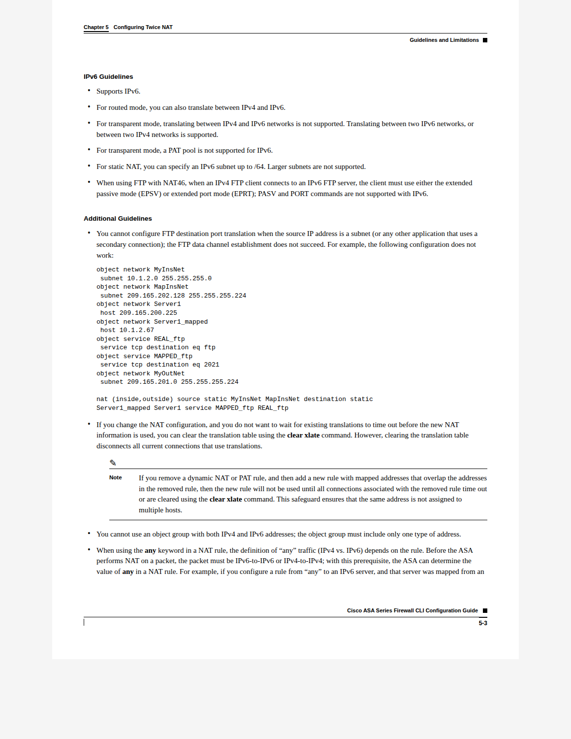Chapter 5 Configuring Twice NAT
Guidelines and Limitations
IPv6 Guidelines
Supports IPv6.
For routed mode, you can also translate between IPv4 and IPv6.
For transparent mode, translating between IPv4 and IPv6 networks is not supported. Translating between two IPv6 networks, or between two IPv4 networks is supported.
For transparent mode, a PAT pool is not supported for IPv6.
For static NAT, you can specify an IPv6 subnet up to /64. Larger subnets are not supported.
When using FTP with NAT46, when an IPv4 FTP client connects to an IPv6 FTP server, the client must use either the extended passive mode (EPSV) or extended port mode (EPRT); PASV and PORT commands are not supported with IPv6.
Additional Guidelines
You cannot configure FTP destination port translation when the source IP address is a subnet (or any other application that uses a secondary connection); the FTP data channel establishment does not succeed. For example, the following configuration does not work:
object network MyInsNet
 subnet 10.1.2.0 255.255.255.0
object network MapInsNet
 subnet 209.165.202.128 255.255.255.224
object network Server1
 host 209.165.200.225
object network Server1_mapped
 host 10.1.2.67
object service REAL_ftp
 service tcp destination eq ftp
object service MAPPED_ftp
 service tcp destination eq 2021
object network MyOutNet
 subnet 209.165.201.0 255.255.255.224

nat (inside,outside) source static MyInsNet MapInsNet destination static
Server1_mapped Server1 service MAPPED_ftp REAL_ftp
If you change the NAT configuration, and you do not want to wait for existing translations to time out before the new NAT information is used, you can clear the translation table using the clear xlate command. However, clearing the translation table disconnects all current connections that use translations.
✎
Note
If you remove a dynamic NAT or PAT rule, and then add a new rule with mapped addresses that overlap the addresses in the removed rule, then the new rule will not be used until all connections associated with the removed rule time out or are cleared using the clear xlate command. This safeguard ensures that the same address is not assigned to multiple hosts.
You cannot use an object group with both IPv4 and IPv6 addresses; the object group must include only one type of address.
When using the any keyword in a NAT rule, the definition of “any” traffic (IPv4 vs. IPv6) depends on the rule. Before the ASA performs NAT on a packet, the packet must be IPv6-to-IPv6 or IPv4-to-IPv4; with this prerequisite, the ASA can determine the value of any in a NAT rule. For example, if you configure a rule from “any” to an IPv6 server, and that server was mapped from an
Cisco ASA Series Firewall CLI Configuration Guide
5-3